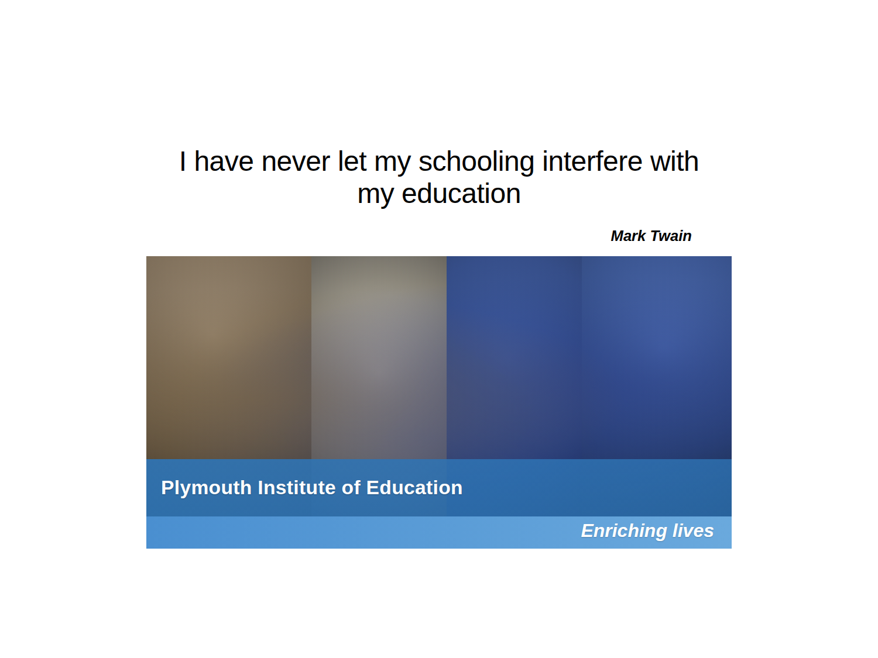I have never let my schooling interfere with my education
Mark Twain
Plymouth Institute of Education
Enriching lives